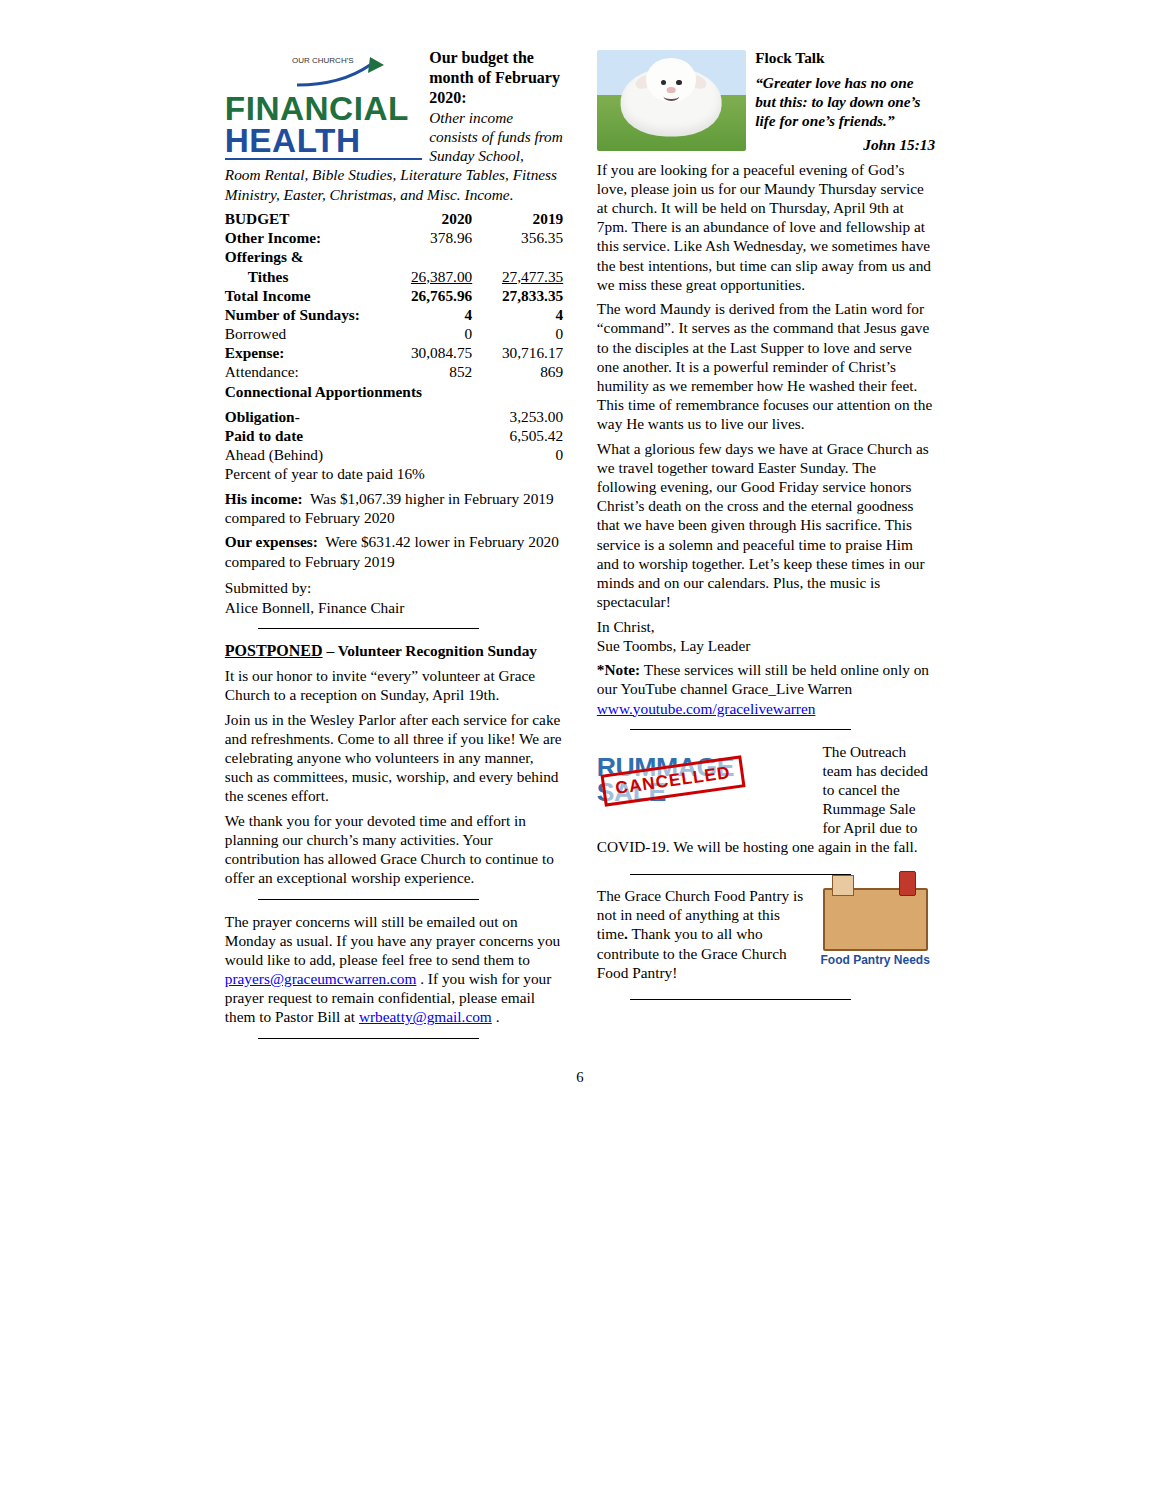OUR CHURCH'S
FINANCIAL
HEALTH
Our budget the month of February 2020:
Other income consists of funds from Sunday School, Room Rental, Bible Studies, Literature Tables, Fitness Ministry, Easter, Christmas, and Misc. Income.
| BUDGET | 2020 | 2019 |
| Other Income: | 378.96 | 356.35 |
| Offerings & | | |
| Tithes | 26,387.00 | 27,477.35 |
| Total Income | 26,765.96 | 27,833.35 |
| Number of Sundays: | 4 | 4 |
| Borrowed | 0 | 0 |
| Expense: | 30,084.75 | 30,716.17 |
| Attendance: | 852 | 869 |
Connectional Apportionments
| Obligation- | 3,253.00 | |
| Paid to date | 6,505.42 | |
| Ahead (Behind) | 0 | |
Percent of year to date paid 16%
His income: Was $1,067.39 higher in February 2019 compared to February 2020
Our expenses: Were $631.42 lower in February 2020 compared to February 2019
Submitted by:
Alice Bonnell, Finance Chair
POSTPONED – Volunteer Recognition Sunday
It is our honor to invite “every” volunteer at Grace Church to a reception on Sunday, April 19th.
Join us in the Wesley Parlor after each service for cake and refreshments. Come to all three if you like! We are celebrating anyone who volunteers in any manner, such as committees, music, worship, and every behind the scenes effort.
We thank you for your devoted time and effort in planning our church’s many activities. Your contribution has allowed Grace Church to continue to offer an exceptional worship experience.
The prayer concerns will still be emailed out on Monday as usual. If you have any prayer concerns you would like to add, please feel free to send them to prayers@graceumcwarren.com . If you wish for your prayer request to remain confidential, please email them to Pastor Bill at wrbeatty@gmail.com .
Flock Talk
“Greater love has no one but this: to lay down one’s life for one’s friends.”
John 15:13
If you are looking for a peaceful evening of God’s love, please join us for our Maundy Thursday service at church. It will be held on Thursday, April 9th at 7pm. There is an abundance of love and fellowship at this service. Like Ash Wednesday, we sometimes have the best intentions, but time can slip away from us and we miss these great opportunities.
The word Maundy is derived from the Latin word for “command”. It serves as the command that Jesus gave to the disciples at the Last Supper to love and serve one another. It is a powerful reminder of Christ’s humility as we remember how He washed their feet. This time of remembrance focuses our attention on the way He wants us to live our lives.
What a glorious few days we have at Grace Church as we travel together toward Easter Sunday. The following evening, our Good Friday service honors Christ’s death on the cross and the eternal goodness that we have been given through His sacrifice. This service is a solemn and peaceful time to praise Him and to worship together. Let’s keep these times in our minds and on our calendars. Plus, the music is spectacular!
In Christ,
Sue Toombs, Lay Leader
*Note: These services will still be held online only on our YouTube channel Grace_Live Warren www.youtube.com/gracelivewarren
RUMMAGE
SALE
CANCELLED
The Outreach team has decided to cancel the Rummage Sale for April due to COVID-19. We will be hosting one again in the fall.
Food Pantry Needs
The Grace Church Food Pantry is not in need of anything at this time. Thank you to all who contribute to the Grace Church Food Pantry!
6